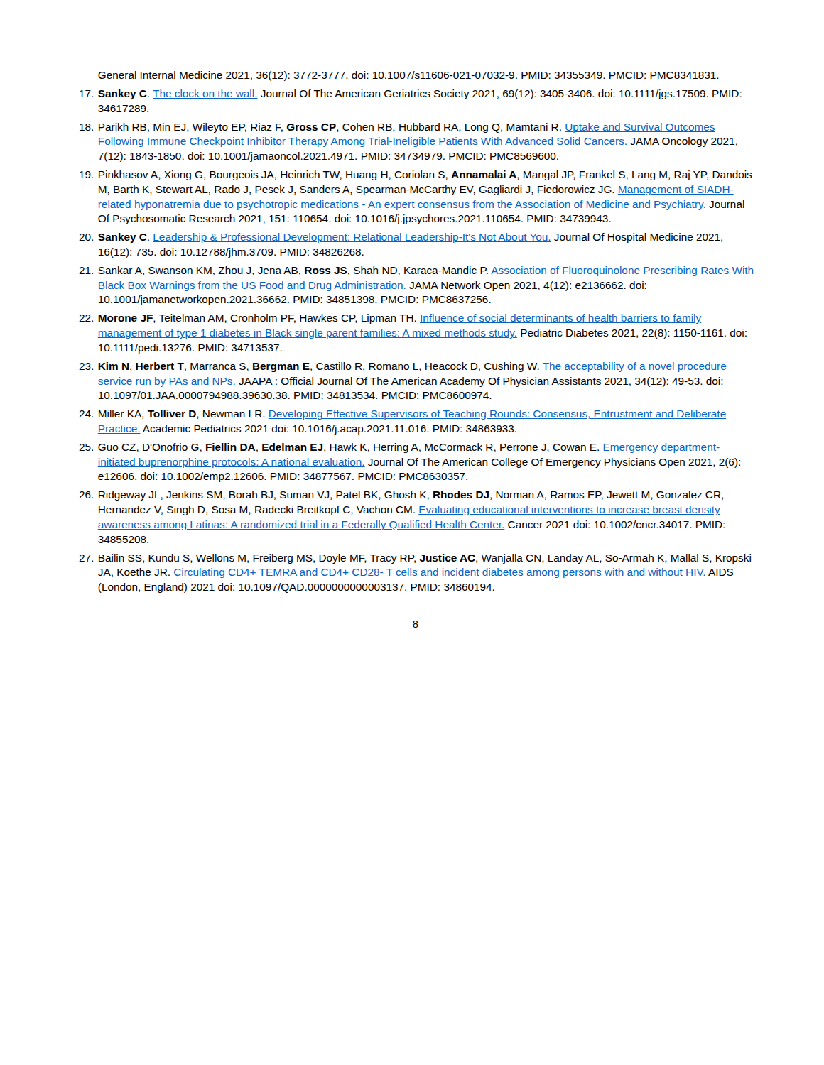General Internal Medicine 2021, 36(12): 3772-3777. doi: 10.1007/s11606-021-07032-9. PMID: 34355349. PMCID: PMC8341831.
Sankey C. The clock on the wall. Journal Of The American Geriatrics Society 2021, 69(12): 3405-3406. doi: 10.1111/jgs.17509. PMID: 34617289.
Parikh RB, Min EJ, Wileyto EP, Riaz F, Gross CP, Cohen RB, Hubbard RA, Long Q, Mamtani R. Uptake and Survival Outcomes Following Immune Checkpoint Inhibitor Therapy Among Trial-Ineligible Patients With Advanced Solid Cancers. JAMA Oncology 2021, 7(12): 1843-1850. doi: 10.1001/jamaoncol.2021.4971. PMID: 34734979. PMCID: PMC8569600.
Pinkhasov A, Xiong G, Bourgeois JA, Heinrich TW, Huang H, Coriolan S, Annamalai A, Mangal JP, Frankel S, Lang M, Raj YP, Dandois M, Barth K, Stewart AL, Rado J, Pesek J, Sanders A, Spearman-McCarthy EV, Gagliardi J, Fiedorowicz JG. Management of SIADH-related hyponatremia due to psychotropic medications - An expert consensus from the Association of Medicine and Psychiatry. Journal Of Psychosomatic Research 2021, 151: 110654. doi: 10.1016/j.jpsychores.2021.110654. PMID: 34739943.
Sankey C. Leadership & Professional Development: Relational Leadership-It's Not About You. Journal Of Hospital Medicine 2021, 16(12): 735. doi: 10.12788/jhm.3709. PMID: 34826268.
Sankar A, Swanson KM, Zhou J, Jena AB, Ross JS, Shah ND, Karaca-Mandic P. Association of Fluoroquinolone Prescribing Rates With Black Box Warnings from the US Food and Drug Administration. JAMA Network Open 2021, 4(12): e2136662. doi: 10.1001/jamanetworkopen.2021.36662. PMID: 34851398. PMCID: PMC8637256.
Morone JF, Teitelman AM, Cronholm PF, Hawkes CP, Lipman TH. Influence of social determinants of health barriers to family management of type 1 diabetes in Black single parent families: A mixed methods study. Pediatric Diabetes 2021, 22(8): 1150-1161. doi: 10.1111/pedi.13276. PMID: 34713537.
Kim N, Herbert T, Marranca S, Bergman E, Castillo R, Romano L, Heacock D, Cushing W. The acceptability of a novel procedure service run by PAs and NPs. JAAPA : Official Journal Of The American Academy Of Physician Assistants 2021, 34(12): 49-53. doi: 10.1097/01.JAA.0000794988.39630.38. PMID: 34813534. PMCID: PMC8600974.
Miller KA, Tolliver D, Newman LR. Developing Effective Supervisors of Teaching Rounds: Consensus, Entrustment and Deliberate Practice. Academic Pediatrics 2021 doi: 10.1016/j.acap.2021.11.016. PMID: 34863933.
Guo CZ, D'Onofrio G, Fiellin DA, Edelman EJ, Hawk K, Herring A, McCormack R, Perrone J, Cowan E. Emergency department-initiated buprenorphine protocols: A national evaluation. Journal Of The American College Of Emergency Physicians Open 2021, 2(6): e12606. doi: 10.1002/emp2.12606. PMID: 34877567. PMCID: PMC8630357.
Ridgeway JL, Jenkins SM, Borah BJ, Suman VJ, Patel BK, Ghosh K, Rhodes DJ, Norman A, Ramos EP, Jewett M, Gonzalez CR, Hernandez V, Singh D, Sosa M, Radecki Breitkopf C, Vachon CM. Evaluating educational interventions to increase breast density awareness among Latinas: A randomized trial in a Federally Qualified Health Center. Cancer 2021 doi: 10.1002/cncr.34017. PMID: 34855208.
Bailin SS, Kundu S, Wellons M, Freiberg MS, Doyle MF, Tracy RP, Justice AC, Wanjalla CN, Landay AL, So-Armah K, Mallal S, Kropski JA, Koethe JR. Circulating CD4+ TEMRA and CD4+ CD28- T cells and incident diabetes among persons with and without HIV. AIDS (London, England) 2021 doi: 10.1097/QAD.0000000000003137. PMID: 34860194.
8